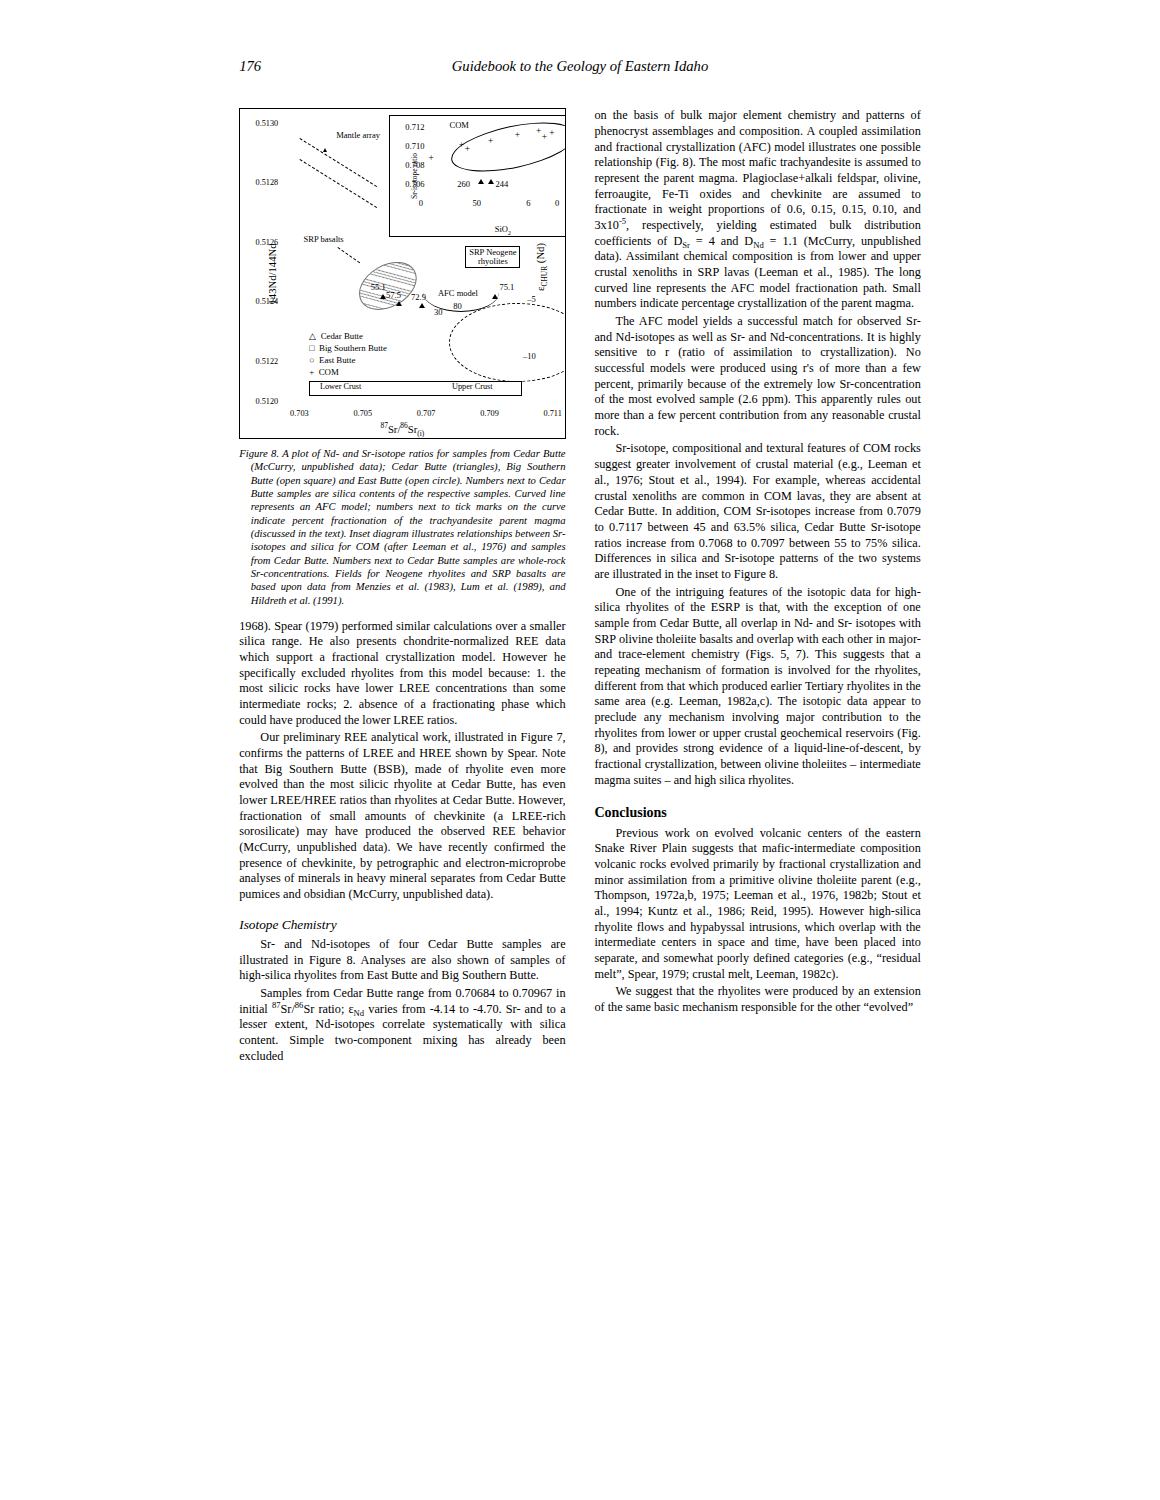176
Guidebook to the Geology of Eastern Idaho
143Nd/144Nd
εCHUR (Nd)
87Sr/86Sr(i)
0.5130
0.5128
0.5126
0.5124
0.5122
0.5120
0.703
0.705
0.707
0.709
0.711
0.713
–5
–10
Mantle array
SRP basalts
55.1
57.5
72.9
75.1
AFC model
30
80
SRP Neogene
rhyolites
△ Cedar Butte
□ Big Southern Butte
○ East Butte
+ COM
Lower Crust Upper Crust
Sr-isotope ratio
SiO2
0.712
0.710
0.708
0.706
0
50
6
0
7
0
80
COM
+
+
+
+
+
+
+
+
2.6
18
260
244
Figure 8. A plot of Nd- and Sr-isotope ratios for samples from Cedar Butte (McCurry, unpublished data); Cedar Butte (triangles), Big Southern Butte (open square) and East Butte (open circle). Numbers next to Cedar Butte samples are silica contents of the respective samples. Curved line represents an AFC model; numbers next to tick marks on the curve indicate percent fractionation of the trachyandesite parent magma (discussed in the text). Inset diagram illustrates relationships between Sr-isotopes and silica for COM (after Leeman et al., 1976) and samples from Cedar Butte. Numbers next to Cedar Butte samples are whole-rock Sr-concentrations. Fields for Neogene rhyolites and SRP basalts are based upon data from Menzies et al. (1983), Lum et al. (1989), and Hildreth et al. (1991).
1968). Spear (1979) performed similar calculations over a smaller silica range. He also presents chondrite-normalized REE data which support a fractional crystallization model. However he specifically excluded rhyolites from this model because: 1. the most silicic rocks have lower LREE concentrations than some intermediate rocks; 2. absence of a fractionating phase which could have produced the lower LREE ratios.
Our preliminary REE analytical work, illustrated in Figure 7, confirms the patterns of LREE and HREE shown by Spear. Note that Big Southern Butte (BSB), made of rhyolite even more evolved than the most silicic rhyolite at Cedar Butte, has even lower LREE/HREE ratios than rhyolites at Cedar Butte. However, fractionation of small amounts of chevkinite (a LREE-rich sorosilicate) may have produced the observed REE behavior (McCurry, unpublished data). We have recently confirmed the presence of chevkinite, by petrographic and electron-microprobe analyses of minerals in heavy mineral separates from Cedar Butte pumices and obsidian (McCurry, unpublished data).
Isotope Chemistry
Sr- and Nd-isotopes of four Cedar Butte samples are illustrated in Figure 8. Analyses are also shown of samples of high-silica rhyolites from East Butte and Big Southern Butte.
Samples from Cedar Butte range from 0.70684 to 0.70967 in initial 87Sr/86Sr ratio; εNd varies from -4.14 to -4.70. Sr- and to a lesser extent, Nd-isotopes correlate systematically with silica content. Simple two-component mixing has already been excluded
on the basis of bulk major element chemistry and patterns of phenocryst assemblages and composition. A coupled assimilation and fractional crystallization (AFC) model illustrates one possible relationship (Fig. 8). The most mafic trachyandesite is assumed to represent the parent magma. Plagioclase+alkali feldspar, olivine, ferroaugite, Fe-Ti oxides and chevkinite are assumed to fractionate in weight proportions of 0.6, 0.15, 0.15, 0.10, and 3x10-5, respectively, yielding estimated bulk distribution coefficients of DSr = 4 and DNd = 1.1 (McCurry, unpublished data). Assimilant chemical composition is from lower and upper crustal xenoliths in SRP lavas (Leeman et al., 1985). The long curved line represents the AFC model fractionation path. Small numbers indicate percentage crystallization of the parent magma.
The AFC model yields a successful match for observed Sr- and Nd-isotopes as well as Sr- and Nd-concentrations. It is highly sensitive to r (ratio of assimilation to crystallization). No successful models were produced using r's of more than a few percent, primarily because of the extremely low Sr-concentration of the most evolved sample (2.6 ppm). This apparently rules out more than a few percent contribution from any reasonable crustal rock.
Sr-isotope, compositional and textural features of COM rocks suggest greater involvement of crustal material (e.g., Leeman et al., 1976; Stout et al., 1994). For example, whereas accidental crustal xenoliths are common in COM lavas, they are absent at Cedar Butte. In addition, COM Sr-isotopes increase from 0.7079 to 0.7117 between 45 and 63.5% silica, Cedar Butte Sr-isotope ratios increase from 0.7068 to 0.7097 between 55 to 75% silica. Differences in silica and Sr-isotope patterns of the two systems are illustrated in the inset to Figure 8.
One of the intriguing features of the isotopic data for high-silica rhyolites of the ESRP is that, with the exception of one sample from Cedar Butte, all overlap in Nd- and Sr- isotopes with SRP olivine tholeiite basalts and overlap with each other in major- and trace-element chemistry (Figs. 5, 7). This suggests that a repeating mechanism of formation is involved for the rhyolites, different from that which produced earlier Tertiary rhyolites in the same area (e.g. Leeman, 1982a,c). The isotopic data appear to preclude any mechanism involving major contribution to the rhyolites from lower or upper crustal geochemical reservoirs (Fig. 8), and provides strong evidence of a liquid-line-of-descent, by fractional crystallization, between olivine tholeiites – intermediate magma suites – and high silica rhyolites.
Conclusions
Previous work on evolved volcanic centers of the eastern Snake River Plain suggests that mafic-intermediate composition volcanic rocks evolved primarily by fractional crystallization and minor assimilation from a primitive olivine tholeiite parent (e.g., Thompson, 1972a,b, 1975; Leeman et al., 1976, 1982b; Stout et al., 1994; Kuntz et al., 1986; Reid, 1995). However high-silica rhyolite flows and hypabyssal intrusions, which overlap with the intermediate centers in space and time, have been placed into separate, and somewhat poorly defined categories (e.g., “residual melt”, Spear, 1979; crustal melt, Leeman, 1982c).
We suggest that the rhyolites were produced by an extension of the same basic mechanism responsible for the other “evolved”